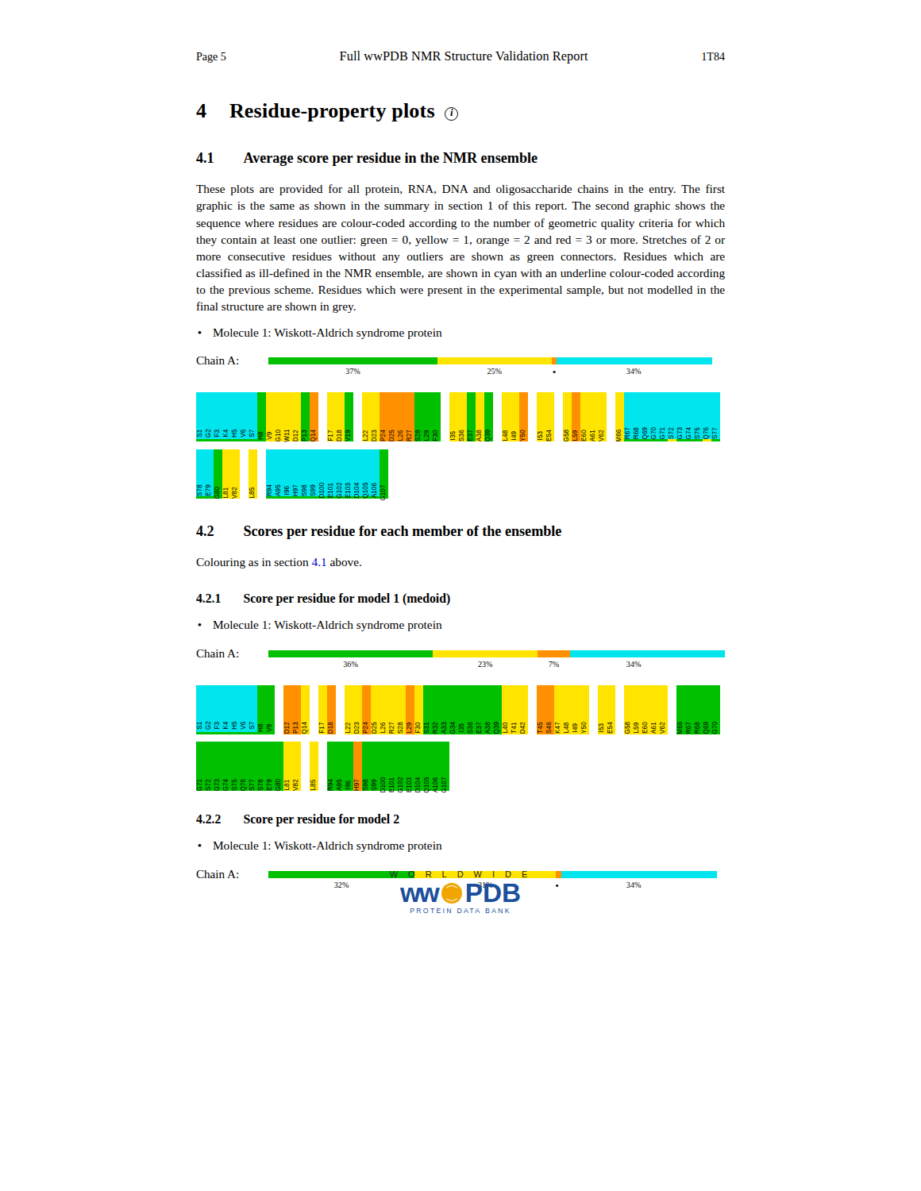Page 5
Full wwPDB NMR Structure Validation Report
1T84
4 Residue-property plots i
4.1 Average score per residue in the NMR ensemble
These plots are provided for all protein, RNA, DNA and oligosaccharide chains in the entry. The first graphic is the same as shown in the summary in section 1 of this report. The second graphic shows the sequence where residues are colour-coded according to the number of geometric quality criteria for which they contain at least one outlier: green = 0, yellow = 1, orange = 2 and red = 3 or more. Stretches of 2 or more consecutive residues without any outliers are shown as green connectors. Residues which are classified as ill-defined in the NMR ensemble, are shown in cyan with an underline colour-coded according to the previous scheme. Residues which were present in the experimental sample, but not modelled in the final structure are shown in grey.
Molecule 1: Wiskott-Aldrich syndrome protein
Chain A:
37%
25%
•
34%
S1
G2
F3
K4
H5
V6
S7
H8
V9
G10
W11
D12
P13
Q14
F17
D18
V19
L22
D23
P24
D25
L26
R27
S28
L29
F30
I35
S36
E37
A38
Q39
L48
I49
Y50
I53
E54
G58
L59
E60
A61
V62
M66
R67
R68
Q69
G70
G71
S72
G73
G74
S75
Q76
S77
S78
E79
G80
L81
V82
L85
R94
A95
I96
H97
S98
S99
D100
E101
G102
E103
D104
Q105
A106
G107
4.2 Scores per residue for each member of the ensemble
Colouring as in section 4.1 above.
4.2.1 Score per residue for model 1 (medoid)
Molecule 1: Wiskott-Aldrich syndrome protein
Chain A:
36%
23%
7%
34%
S1
G2
F3
K4
H5
V6
S7
H8
V9
D12
P13
Q14
F17
D18
L22
D23
P24
D25
L26
R27
S28
L29
F30
S31
R32
A33
G34
I35
S36
E37
A38
Q39
L40
T41
D42
T45
S46
K47
L48
I49
Y50
I53
E54
G58
L59
E60
A61
V62
M66
R67
R68
Q69
G70
G71
S72
G73
G74
S75
Q76
S77
S78
E79
G80
L81
V82
L85
R94
A95
I96
H97
S98
S99
D100
E101
G102
E103
D104
Q105
A106
G107
4.2.2 Score per residue for model 2
Molecule 1: Wiskott-Aldrich syndrome protein
Chain A:
32%
31%
•
34%
W O R L D W I D E
ww PDB
PROTEIN DATA BANK